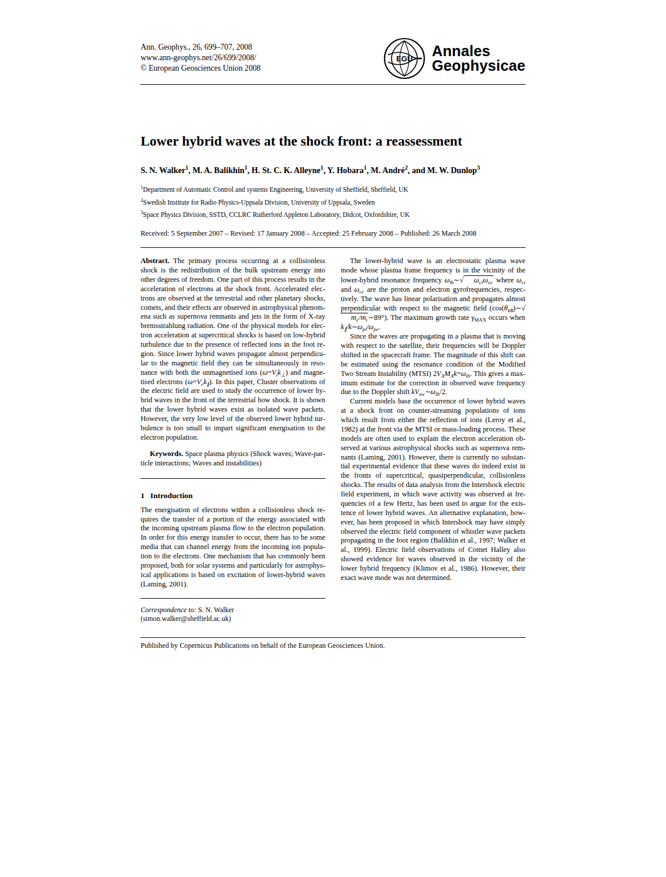Ann. Geophys., 26, 699–707, 2008
www.ann-geophys.net/26/699/2008/
© European Geosciences Union 2008
EGU
Annales
Geophysicae
Lower hybrid waves at the shock front: a reassessment
S. N. Walker1, M. A. Balikhin1, H. St. C. K. Alleyne1, Y. Hobara1, M. André2, and M. W. Dunlop3
1Department of Automatic Control and systems Engineering, University of Sheffield, Sheffield, UK
2Swedish Institute for Radio Physics-Uppsala Division, University of Uppsala, Sweden
3Space Physics Division, SSTD, CCLRC Rutherford Appleton Laboratory, Didcot, Oxfordshire, UK
Received: 5 September 2007 – Revised: 17 January 2008 – Accepted: 25 February 2008 – Published: 26 March 2008
Abstract. The primary process occurring at a collisionless shock is the redistribution of the bulk upstream energy into other degrees of freedom. One part of this process results in the acceleration of electrons at the shock front. Accelerated electrons are observed at the terrestrial and other planetary shocks, comets, and their effects are observed in astrophysical phenomena such as supernova remnants and jets in the form of X-ray bremsstrahlung radiation. One of the physical models for electron acceleration at supercritical shocks is based on low-hybrid turbulence due to the presence of reflected ions in the foot region. Since lower hybrid waves propagate almost perpendicular to the magnetic field they can be simultaneously in resonance with both the unmagnetised ions (ω=Vik⊥) and magnetised electrons (ω=Vek∥). In this paper, Cluster observations of the electric field are used to study the occurrence of lower hybrid waves in the front of the terrestrial bow shock. It is shown that the lower hybrid waves exist as isolated wave packets. However, the very low level of the observed lower hybrid turbulence is too small to impart significant energisation to the electron population.
Keywords. Space plasma physics (Shock waves; Wave-particle interactions; Waves and instabilities)
1 Introduction
The energisation of electrons within a collisionless shock requires the transfer of a portion of the energy associated with the incoming upstream plasma flow to the electron population. In order for this energy transfer to occur, there has to be some media that can channel energy from the incoming ion population to the electrons. One mechanism that has commonly been proposed, both for solar systems and particularly for astrophysical applications is based on excitation of lower-hybrid waves (Laming, 2001).
Correspondence to: S. N. Walker
(simon.walker@sheffield.ac.uk)
The lower-hybrid wave is an electrostatic plasma wave mode whose plasma frame frequency is in the vicinity of the lower-hybrid resonance frequency ωlh∼√ωciωce where ωci and ωce are the proton and electron gyrofrequencies, respectively. The wave has linear polarisation and propagates almost perpendicular with respect to the magnetic field (cos(θkB)∼√me/mi∼89°). The maximum growth rate γMAX occurs when k∥/k∼ωpi/ωpe.
Since the waves are propagating in a plasma that is moving with respect to the satellite, their frequencies will be Doppler shifted in the spacecraft frame. The magnitude of this shift can be estimated using the resonance condition of the Modified Two Stream Instability (MTSI) 2VAMAk=ωlh. This gives a maximum estimate for the correction in observed wave frequency due to the Doppler shift kVsw∼ωlh/2.
Current models base the occurrence of lower hybrid waves at a shock front on counter-streaming populations of ions which result from either the reflection of ions (Leroy et al., 1982) at the front via the MTSI or mass-loading process. These models are often used to explain the electron acceleration observed at various astrophysical shocks such as supernova remnants (Laming, 2001). However, there is currently no substantial experimental evidence that these waves do indeed exist in the fronts of supercritical, quasiperpendicular, collisionless shocks. The results of data analysis from the Intershock electric field experiment, in which wave activity was observed at frequencies of a few Hertz, has been used to argue for the existence of lower hybrid waves. An alternative explanation, however, has been proposed in which Intershock may have simply observed the electric field component of whistler wave packets propagating in the foot region (Balikhin et al., 1997; Walker et al., 1999). Electric field observations of Comet Halley also showed evidence for waves observed in the vicinity of the lower hybrid frequency (Klimov et al., 1986). However, their exact wave mode was not determined.
Published by Copernicus Publications on behalf of the European Geosciences Union.